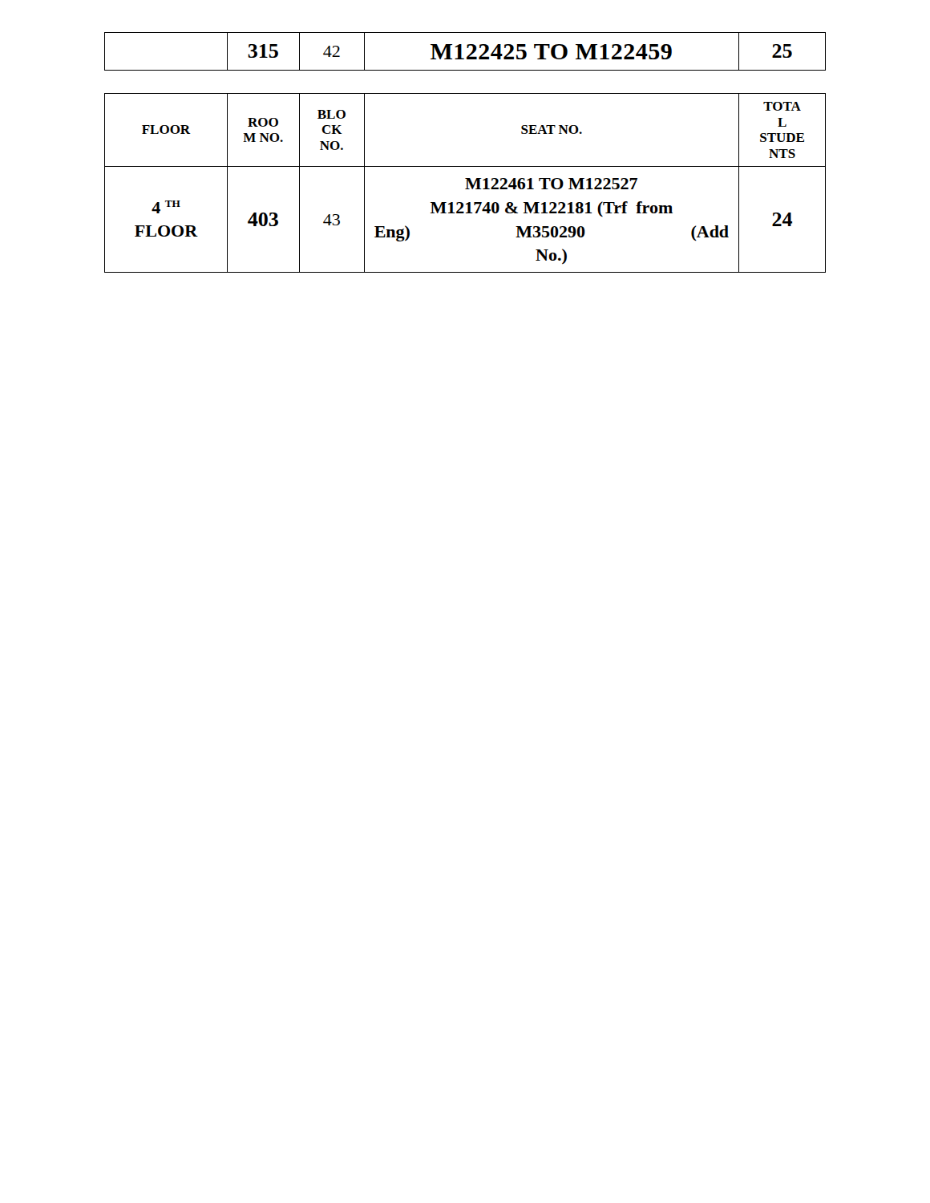| | 315 | 42 | M122425 TO M122459 | 25 |
| FLOOR | ROO M NO. | BLO CK NO. | SEAT NO. | TOTA L STUDE NTS |
| --- | --- | --- | --- | --- |
| 4 TH FLOOR | 403 | 43 | M122461 TO M122527 M121740 & M122181 (Trf from Eng) M350290 (Add No.) | 24 |